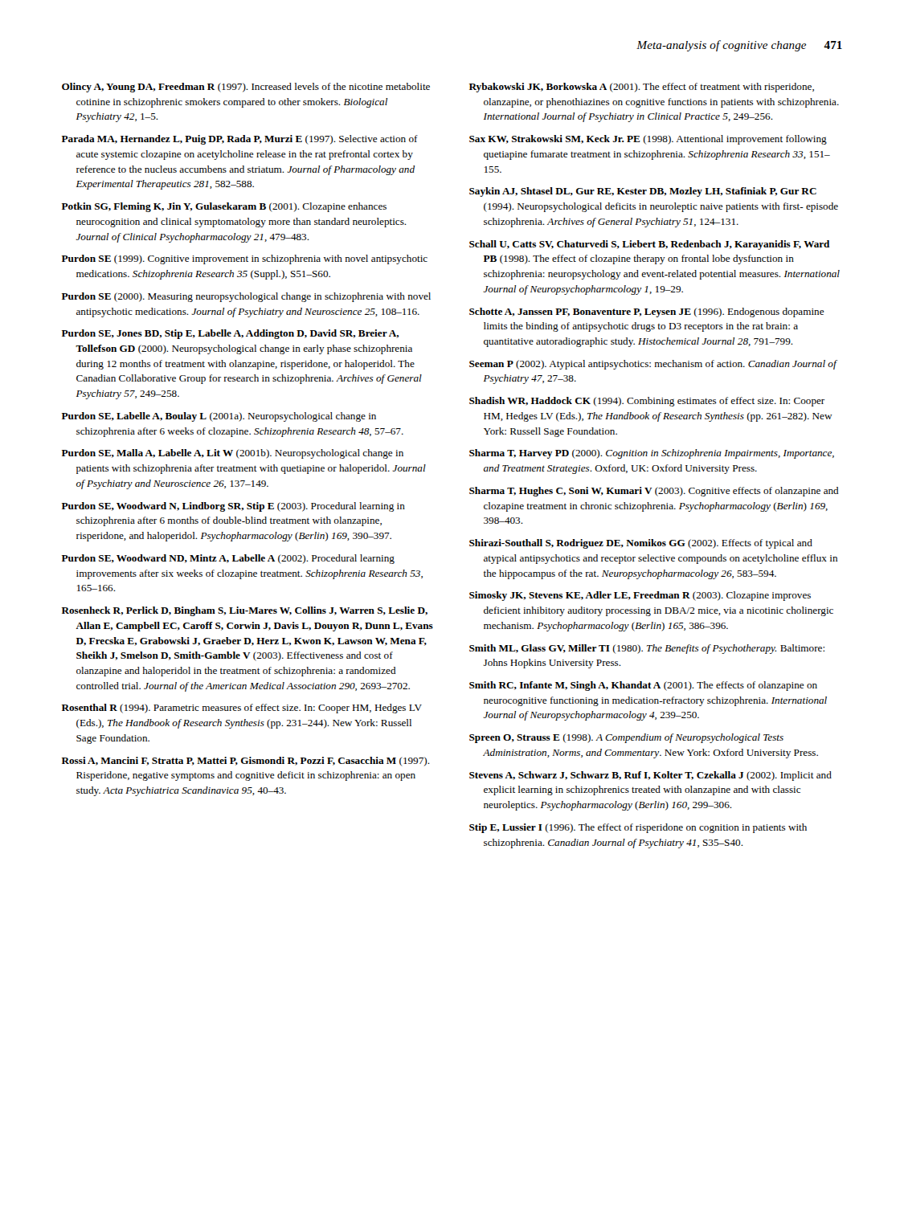Meta-analysis of cognitive change 471
Olincy A, Young DA, Freedman R (1997). Increased levels of the nicotine metabolite cotinine in schizophrenic smokers compared to other smokers. Biological Psychiatry 42, 1–5.
Parada MA, Hernandez L, Puig DP, Rada P, Murzi E (1997). Selective action of acute systemic clozapine on acetylcholine release in the rat prefrontal cortex by reference to the nucleus accumbens and striatum. Journal of Pharmacology and Experimental Therapeutics 281, 582–588.
Potkin SG, Fleming K, Jin Y, Gulasekaram B (2001). Clozapine enhances neurocognition and clinical symptomatology more than standard neuroleptics. Journal of Clinical Psychopharmacology 21, 479–483.
Purdon SE (1999). Cognitive improvement in schizophrenia with novel antipsychotic medications. Schizophrenia Research 35 (Suppl.), S51–S60.
Purdon SE (2000). Measuring neuropsychological change in schizophrenia with novel antipsychotic medications. Journal of Psychiatry and Neuroscience 25, 108–116.
Purdon SE, Jones BD, Stip E, Labelle A, Addington D, David SR, Breier A, Tollefson GD (2000). Neuropsychological change in early phase schizophrenia during 12 months of treatment with olanzapine, risperidone, or haloperidol. The Canadian Collaborative Group for research in schizophrenia. Archives of General Psychiatry 57, 249–258.
Purdon SE, Labelle A, Boulay L (2001a). Neuropsychological change in schizophrenia after 6 weeks of clozapine. Schizophrenia Research 48, 57–67.
Purdon SE, Malla A, Labelle A, Lit W (2001b). Neuropsychological change in patients with schizophrenia after treatment with quetiapine or haloperidol. Journal of Psychiatry and Neuroscience 26, 137–149.
Purdon SE, Woodward N, Lindborg SR, Stip E (2003). Procedural learning in schizophrenia after 6 months of double-blind treatment with olanzapine, risperidone, and haloperidol. Psychopharmacology (Berlin) 169, 390–397.
Purdon SE, Woodward ND, Mintz A, Labelle A (2002). Procedural learning improvements after six weeks of clozapine treatment. Schizophrenia Research 53, 165–166.
Rosenheck R, Perlick D, Bingham S, Liu-Mares W, Collins J, Warren S, Leslie D, Allan E, Campbell EC, Caroff S, Corwin J, Davis L, Douyon R, Dunn L, Evans D, Frecska E, Grabowski J, Graeber D, Herz L, Kwon K, Lawson W, Mena F, Sheikh J, Smelson D, Smith-Gamble V (2003). Effectiveness and cost of olanzapine and haloperidol in the treatment of schizophrenia: a randomized controlled trial. Journal of the American Medical Association 290, 2693–2702.
Rosenthal R (1994). Parametric measures of effect size. In: Cooper HM, Hedges LV (Eds.), The Handbook of Research Synthesis (pp. 231–244). New York: Russell Sage Foundation.
Rossi A, Mancini F, Stratta P, Mattei P, Gismondi R, Pozzi F, Casacchia M (1997). Risperidone, negative symptoms and cognitive deficit in schizophrenia: an open study. Acta Psychiatrica Scandinavica 95, 40–43.
Rybakowski JK, Borkowska A (2001). The effect of treatment with risperidone, olanzapine, or phenothiazines on cognitive functions in patients with schizophrenia. International Journal of Psychiatry in Clinical Practice 5, 249–256.
Sax KW, Strakowski SM, Keck Jr. PE (1998). Attentional improvement following quetiapine fumarate treatment in schizophrenia. Schizophrenia Research 33, 151–155.
Saykin AJ, Shtasel DL, Gur RE, Kester DB, Mozley LH, Stafiniak P, Gur RC (1994). Neuropsychological deficits in neuroleptic naive patients with first- episode schizophrenia. Archives of General Psychiatry 51, 124–131.
Schall U, Catts SV, Chaturvedi S, Liebert B, Redenbach J, Karayanidis F, Ward PB (1998). The effect of clozapine therapy on frontal lobe dysfunction in schizophrenia: neuropsychology and event-related potential measures. International Journal of Neuropsychopharmcology 1, 19–29.
Schotte A, Janssen PF, Bonaventure P, Leysen JE (1996). Endogenous dopamine limits the binding of antipsychotic drugs to D3 receptors in the rat brain: a quantitative autoradiographic study. Histochemical Journal 28, 791–799.
Seeman P (2002). Atypical antipsychotics: mechanism of action. Canadian Journal of Psychiatry 47, 27–38.
Shadish WR, Haddock CK (1994). Combining estimates of effect size. In: Cooper HM, Hedges LV (Eds.), The Handbook of Research Synthesis (pp. 261–282). New York: Russell Sage Foundation.
Sharma T, Harvey PD (2000). Cognition in Schizophrenia Impairments, Importance, and Treatment Strategies. Oxford, UK: Oxford University Press.
Sharma T, Hughes C, Soni W, Kumari V (2003). Cognitive effects of olanzapine and clozapine treatment in chronic schizophrenia. Psychopharmacology (Berlin) 169, 398–403.
Shirazi-Southall S, Rodriguez DE, Nomikos GG (2002). Effects of typical and atypical antipsychotics and receptor selective compounds on acetylcholine efflux in the hippocampus of the rat. Neuropsychopharmacology 26, 583–594.
Simosky JK, Stevens KE, Adler LE, Freedman R (2003). Clozapine improves deficient inhibitory auditory processing in DBA/2 mice, via a nicotinic cholinergic mechanism. Psychopharmacology (Berlin) 165, 386–396.
Smith ML, Glass GV, Miller TI (1980). The Benefits of Psychotherapy. Baltimore: Johns Hopkins University Press.
Smith RC, Infante M, Singh A, Khandat A (2001). The effects of olanzapine on neurocognitive functioning in medication-refractory schizophrenia. International Journal of Neuropsychopharmacology 4, 239–250.
Spreen O, Strauss E (1998). A Compendium of Neuropsychological Tests Administration, Norms, and Commentary. New York: Oxford University Press.
Stevens A, Schwarz J, Schwarz B, Ruf I, Kolter T, Czekalla J (2002). Implicit and explicit learning in schizophrenics treated with olanzapine and with classic neuroleptics. Psychopharmacology (Berlin) 160, 299–306.
Stip E, Lussier I (1996). The effect of risperidone on cognition in patients with schizophrenia. Canadian Journal of Psychiatry 41, S35–S40.